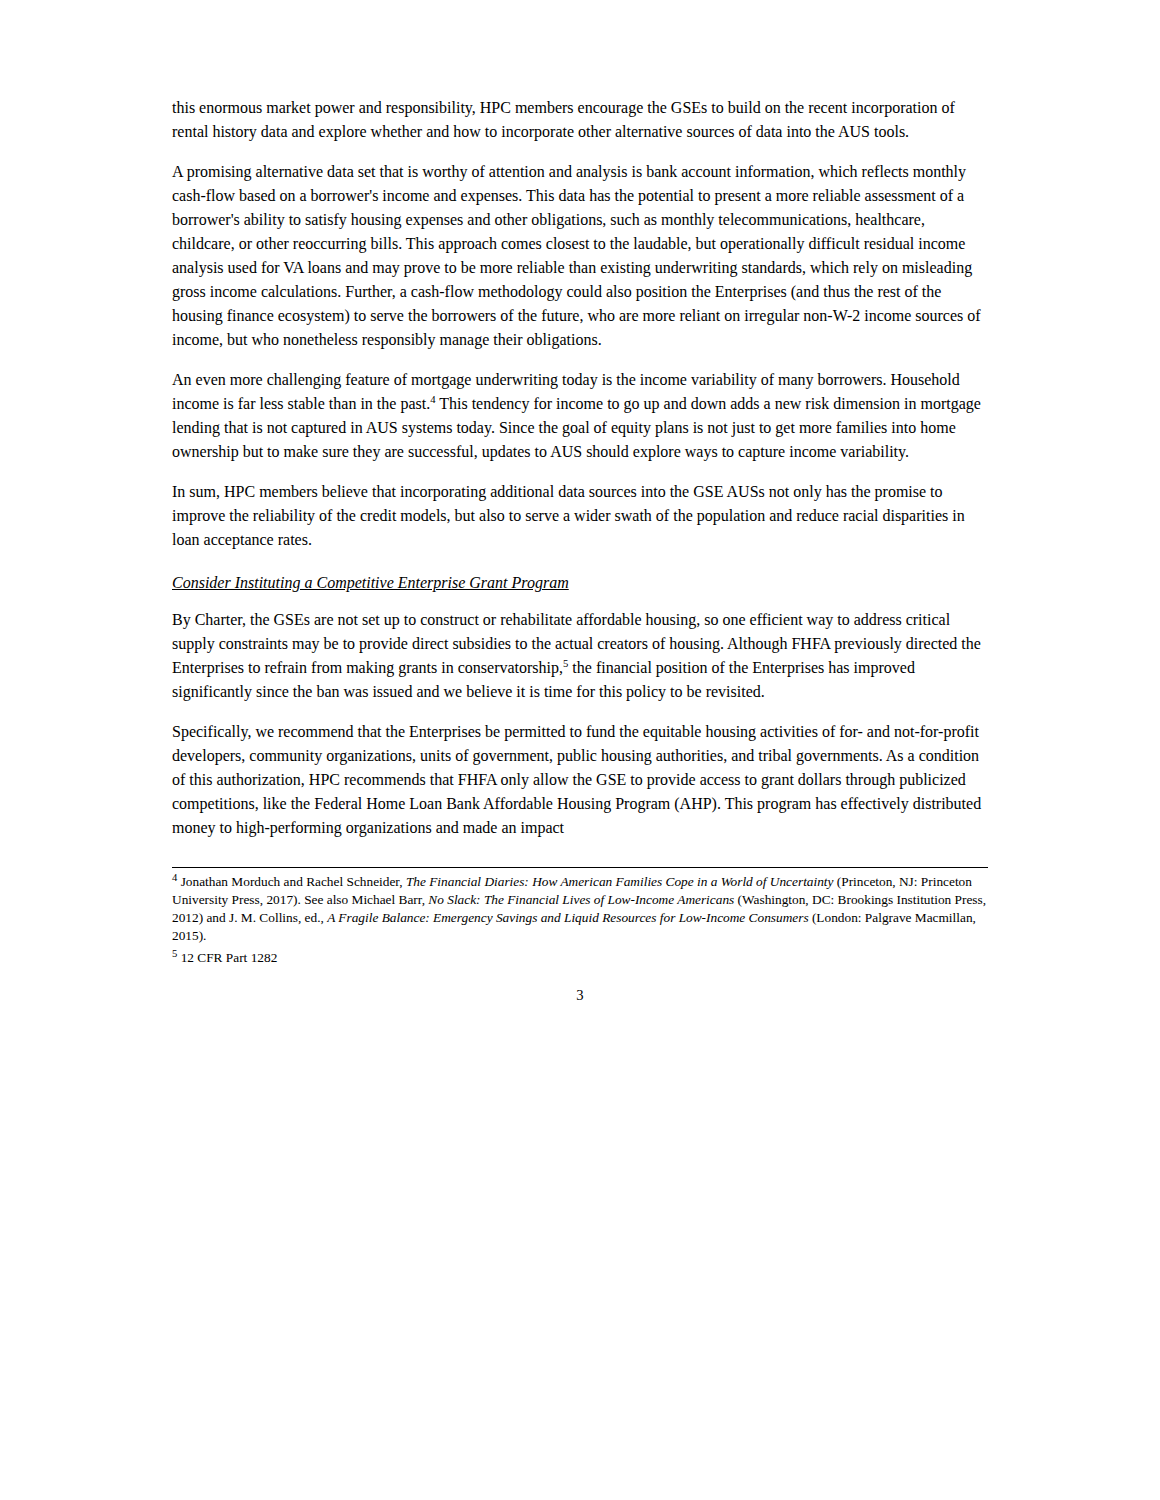this enormous market power and responsibility, HPC members encourage the GSEs to build on the recent incorporation of rental history data and explore whether and how to incorporate other alternative sources of data into the AUS tools.
A promising alternative data set that is worthy of attention and analysis is bank account information, which reflects monthly cash-flow based on a borrower's income and expenses. This data has the potential to present a more reliable assessment of a borrower's ability to satisfy housing expenses and other obligations, such as monthly telecommunications, healthcare, childcare, or other reoccurring bills. This approach comes closest to the laudable, but operationally difficult residual income analysis used for VA loans and may prove to be more reliable than existing underwriting standards, which rely on misleading gross income calculations. Further, a cash-flow methodology could also position the Enterprises (and thus the rest of the housing finance ecosystem) to serve the borrowers of the future, who are more reliant on irregular non-W-2 income sources of income, but who nonetheless responsibly manage their obligations.
An even more challenging feature of mortgage underwriting today is the income variability of many borrowers. Household income is far less stable than in the past.4 This tendency for income to go up and down adds a new risk dimension in mortgage lending that is not captured in AUS systems today. Since the goal of equity plans is not just to get more families into home ownership but to make sure they are successful, updates to AUS should explore ways to capture income variability.
In sum, HPC members believe that incorporating additional data sources into the GSE AUSs not only has the promise to improve the reliability of the credit models, but also to serve a wider swath of the population and reduce racial disparities in loan acceptance rates.
Consider Instituting a Competitive Enterprise Grant Program
By Charter, the GSEs are not set up to construct or rehabilitate affordable housing, so one efficient way to address critical supply constraints may be to provide direct subsidies to the actual creators of housing. Although FHFA previously directed the Enterprises to refrain from making grants in conservatorship,5 the financial position of the Enterprises has improved significantly since the ban was issued and we believe it is time for this policy to be revisited.
Specifically, we recommend that the Enterprises be permitted to fund the equitable housing activities of for- and not-for-profit developers, community organizations, units of government, public housing authorities, and tribal governments. As a condition of this authorization, HPC recommends that FHFA only allow the GSE to provide access to grant dollars through publicized competitions, like the Federal Home Loan Bank Affordable Housing Program (AHP). This program has effectively distributed money to high-performing organizations and made an impact
4 Jonathan Morduch and Rachel Schneider, The Financial Diaries: How American Families Cope in a World of Uncertainty (Princeton, NJ: Princeton University Press, 2017). See also Michael Barr, No Slack: The Financial Lives of Low-Income Americans (Washington, DC: Brookings Institution Press, 2012) and J. M. Collins, ed., A Fragile Balance: Emergency Savings and Liquid Resources for Low-Income Consumers (London: Palgrave Macmillan, 2015).
5 12 CFR Part 1282
3